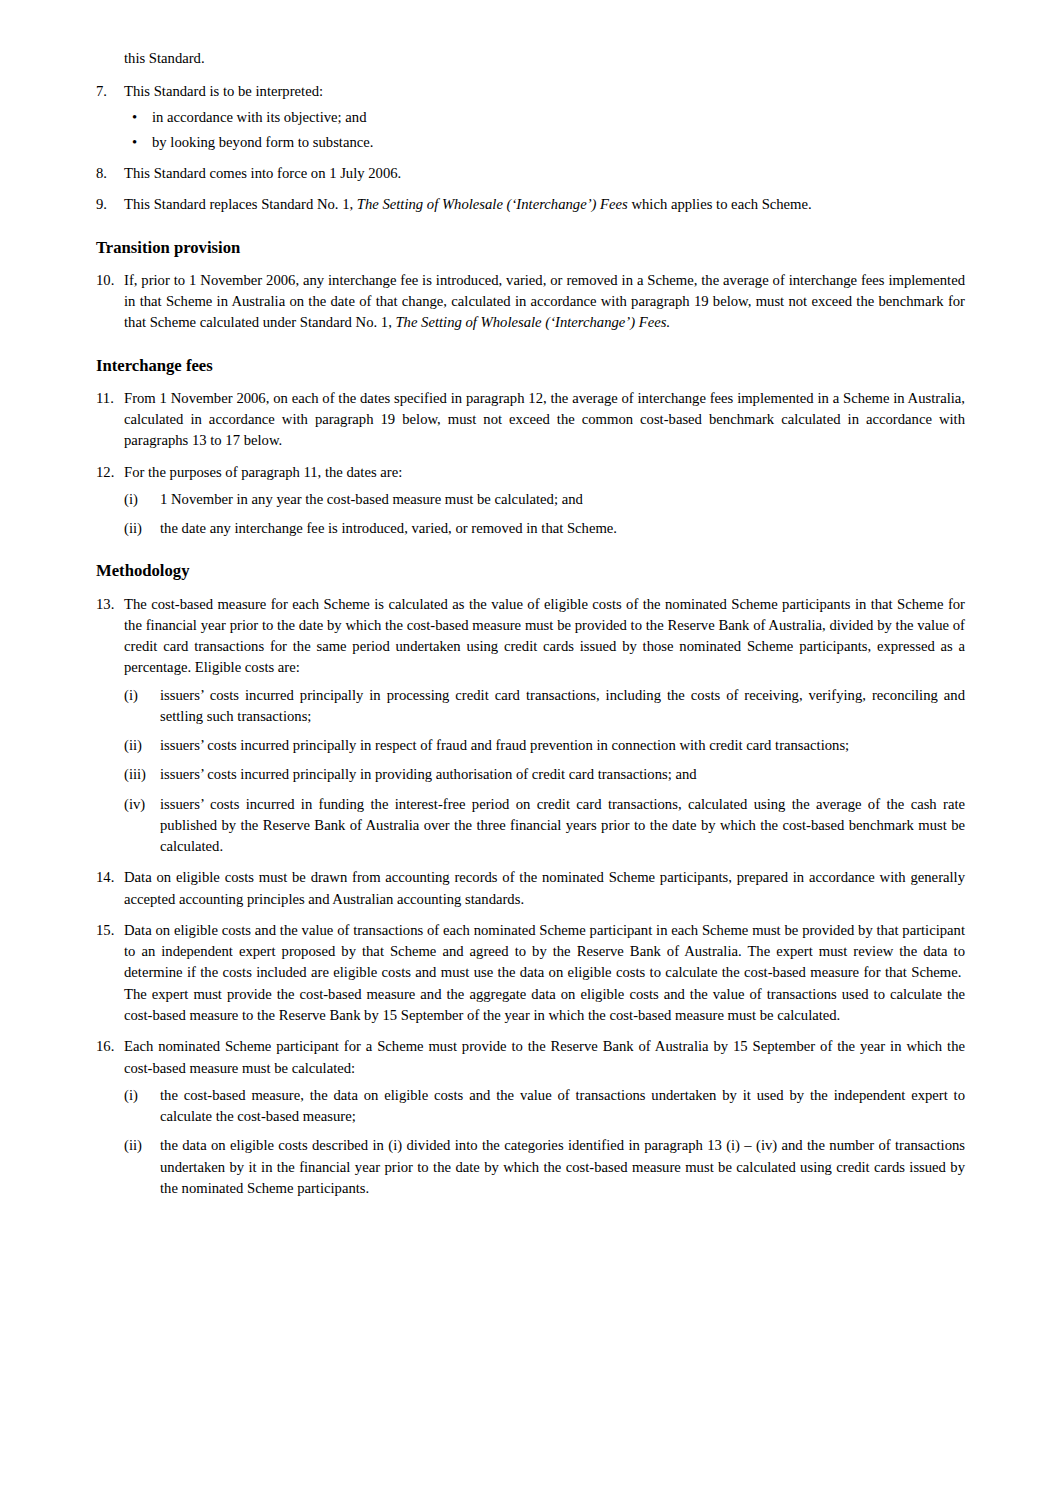this Standard.
This Standard is to be interpreted:
in accordance with its objective; and
by looking beyond form to substance.
This Standard comes into force on 1 July 2006.
This Standard replaces Standard No. 1, The Setting of Wholesale (‘Interchange’) Fees which applies to each Scheme.
Transition provision
If, prior to 1 November 2006, any interchange fee is introduced, varied, or removed in a Scheme, the average of interchange fees implemented in that Scheme in Australia on the date of that change, calculated in accordance with paragraph 19 below, must not exceed the benchmark for that Scheme calculated under Standard No. 1, The Setting of Wholesale (‘Interchange’) Fees.
Interchange fees
From 1 November 2006, on each of the dates specified in paragraph 12, the average of interchange fees implemented in a Scheme in Australia, calculated in accordance with paragraph 19 below, must not exceed the common cost-based benchmark calculated in accordance with paragraphs 13 to 17 below.
For the purposes of paragraph 11, the dates are:
(i) 1 November in any year the cost-based measure must be calculated; and
(ii) the date any interchange fee is introduced, varied, or removed in that Scheme.
Methodology
The cost-based measure for each Scheme is calculated as the value of eligible costs of the nominated Scheme participants in that Scheme for the financial year prior to the date by which the cost-based measure must be provided to the Reserve Bank of Australia, divided by the value of credit card transactions for the same period undertaken using credit cards issued by those nominated Scheme participants, expressed as a percentage. Eligible costs are:
issuers’ costs incurred principally in processing credit card transactions, including the costs of receiving, verifying, reconciling and settling such transactions;
issuers’ costs incurred principally in respect of fraud and fraud prevention in connection with credit card transactions;
issuers’ costs incurred principally in providing authorisation of credit card transactions; and
issuers’ costs incurred in funding the interest-free period on credit card transactions, calculated using the average of the cash rate published by the Reserve Bank of Australia over the three financial years prior to the date by which the cost-based benchmark must be calculated.
Data on eligible costs must be drawn from accounting records of the nominated Scheme participants, prepared in accordance with generally accepted accounting principles and Australian accounting standards.
Data on eligible costs and the value of transactions of each nominated Scheme participant in each Scheme must be provided by that participant to an independent expert proposed by that Scheme and agreed to by the Reserve Bank of Australia. The expert must review the data to determine if the costs included are eligible costs and must use the data on eligible costs to calculate the cost-based measure for that Scheme. The expert must provide the cost-based measure and the aggregate data on eligible costs and the value of transactions used to calculate the cost-based measure to the Reserve Bank by 15 September of the year in which the cost-based measure must be calculated.
Each nominated Scheme participant for a Scheme must provide to the Reserve Bank of Australia by 15 September of the year in which the cost-based measure must be calculated:
(i) the cost-based measure, the data on eligible costs and the value of transactions undertaken by it used by the independent expert to calculate the cost-based measure;
(ii) the data on eligible costs described in (i) divided into the categories identified in paragraph 13 (i) – (iv) and the number of transactions undertaken by it in the financial year prior to the date by which the cost-based measure must be calculated using credit cards issued by the nominated Scheme participants.